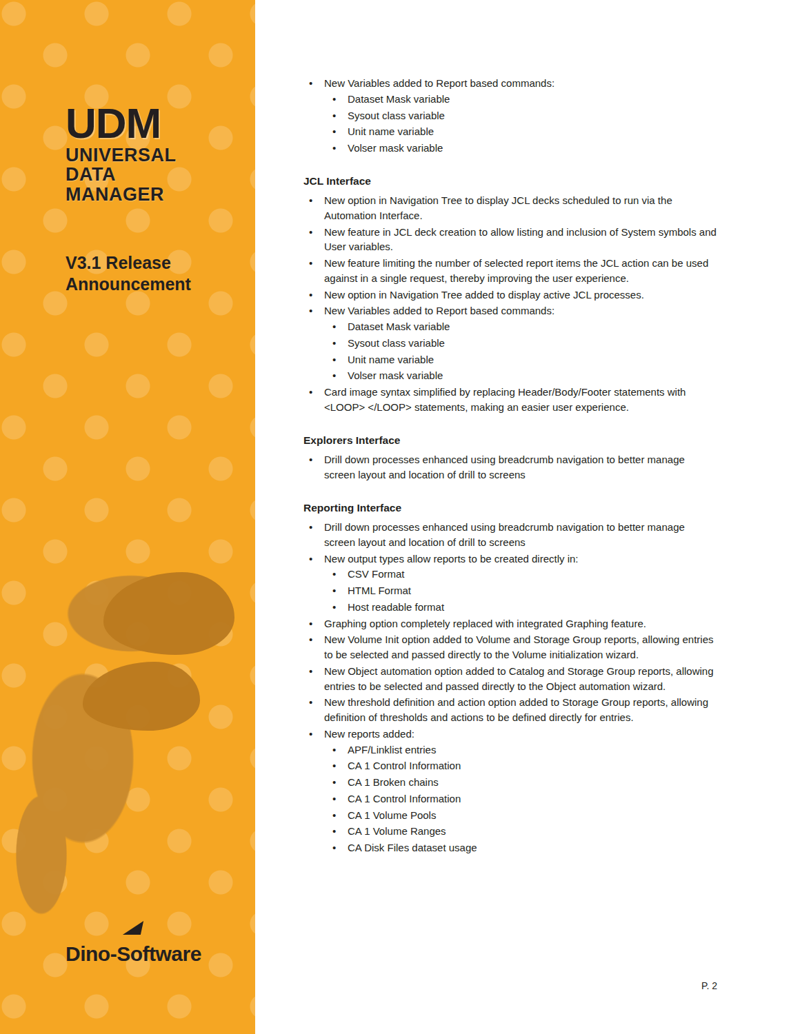UDM
UNIVERSAL
DATA
MANAGER
V3.1 Release
Announcement
Dino-Software
New Variables added to Report based commands:
Dataset Mask variable
Sysout class variable
Unit name variable
Volser mask variable
JCL Interface
New option in Navigation Tree to display JCL decks scheduled to run via the Automation Interface.
New feature in JCL deck creation to allow listing and inclusion of System symbols and User variables.
New feature limiting the number of selected report items the JCL action can be used against in a single request, thereby improving the user experience.
New option in Navigation Tree added to display active JCL processes.
New Variables added to Report based commands:
Dataset Mask variable
Sysout class variable
Unit name variable
Volser mask variable
Card image syntax simplified by replacing Header/Body/Footer statements with <LOOP> </LOOP> statements, making an easier user experience.
Explorers Interface
Drill down processes enhanced using breadcrumb navigation to better manage screen layout and location of drill to screens
Reporting Interface
Drill down processes enhanced using breadcrumb navigation to better manage screen layout and location of drill to screens
New output types allow reports to be created directly in:
CSV Format
HTML Format
Host readable format
Graphing option completely replaced with integrated Graphing feature.
New Volume Init option added to Volume and Storage Group reports, allowing entries to be selected and passed directly to the Volume initialization wizard.
New Object automation option added to Catalog and Storage Group reports, allowing entries to be selected and passed directly to the Object automation wizard.
New threshold definition and action option added to Storage Group reports, allowing definition of thresholds and actions to be defined directly for entries.
New reports added:
APF/Linklist entries
CA 1 Control Information
CA 1 Broken chains
CA 1 Control Information
CA 1 Volume Pools
CA 1 Volume Ranges
CA Disk Files dataset usage
P. 2